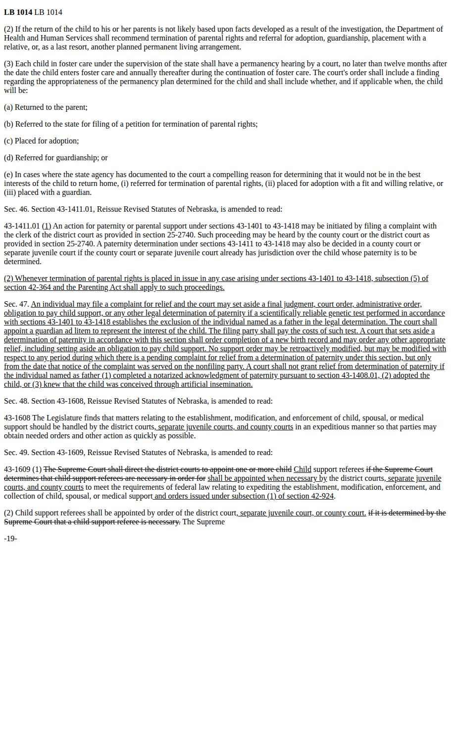LB 1014 LB 1014
(2) If the return of the child to his or her parents is not likely based upon facts developed as a result of the investigation, the Department of Health and Human Services shall recommend termination of parental rights and referral for adoption, guardianship, placement with a relative, or, as a last resort, another planned permanent living arrangement.
(3) Each child in foster care under the supervision of the state shall have a permanency hearing by a court, no later than twelve months after the date the child enters foster care and annually thereafter during the continuation of foster care. The court's order shall include a finding regarding the appropriateness of the permanency plan determined for the child and shall include whether, and if applicable when, the child will be:
(a) Returned to the parent;
(b) Referred to the state for filing of a petition for termination of parental rights;
(c) Placed for adoption;
(d) Referred for guardianship; or
(e) In cases where the state agency has documented to the court a compelling reason for determining that it would not be in the best interests of the child to return home, (i) referred for termination of parental rights, (ii) placed for adoption with a fit and willing relative, or (iii) placed with a guardian.
Sec. 46. Section 43-1411.01, Reissue Revised Statutes of Nebraska, is amended to read:
43-1411.01 (1) An action for paternity or parental support under sections 43-1401 to 43-1418 may be initiated by filing a complaint with the clerk of the district court as provided in section 25-2740. Such proceeding may be heard by the county court or the district court as provided in section 25-2740. A paternity determination under sections 43-1411 to 43-1418 may also be decided in a county court or separate juvenile court if the county court or separate juvenile court already has jurisdiction over the child whose paternity is to be determined.
(2) Whenever termination of parental rights is placed in issue in any case arising under sections 43-1401 to 43-1418, subsection (5) of section 42-364 and the Parenting Act shall apply to such proceedings.
Sec. 47. An individual may file a complaint for relief and the court may set aside a final judgment, court order, administrative order, obligation to pay child support, or any other legal determination of paternity if a scientifically reliable genetic test performed in accordance with sections 43-1401 to 43-1418 establishes the exclusion of the individual named as a father in the legal determination. The court shall appoint a guardian ad litem to represent the interest of the child. The filing party shall pay the costs of such test. A court that sets aside a determination of paternity in accordance with this section shall order completion of a new birth record and may order any other appropriate relief, including setting aside an obligation to pay child support. No support order may be retroactively modified, but may be modified with respect to any period during which there is a pending complaint for relief from a determination of paternity under this section, but only from the date that notice of the complaint was served on the nonfiling party. A court shall not grant relief from determination of paternity if the individual named as father (1) completed a notarized acknowledgment of paternity pursuant to section 43-1408.01, (2) adopted the child, or (3) knew that the child was conceived through artificial insemination.
Sec. 48. Section 43-1608, Reissue Revised Statutes of Nebraska, is amended to read:
43-1608 The Legislature finds that matters relating to the establishment, modification, and enforcement of child, spousal, or medical support should be handled by the district courts, separate juvenile courts, and county courts in an expeditious manner so that parties may obtain needed orders and other action as quickly as possible.
Sec. 49. Section 43-1609, Reissue Revised Statutes of Nebraska, is amended to read:
43-1609 (1) The Supreme Court shall direct the district courts to appoint one or more child Child support referees if the Supreme Court determines that child support referees are necessary in order for shall be appointed when necessary by the district courts, separate juvenile courts, and county courts to meet the requirements of federal law relating to expediting the establishment, modification, enforcement, and collection of child, spousal, or medical support and orders issued under subsection (1) of section 42-924.
(2) Child support referees shall be appointed by order of the district court, separate juvenile court, or county court. if it is determined by the Supreme Court that a child support referee is necessary. The Supreme
-19-